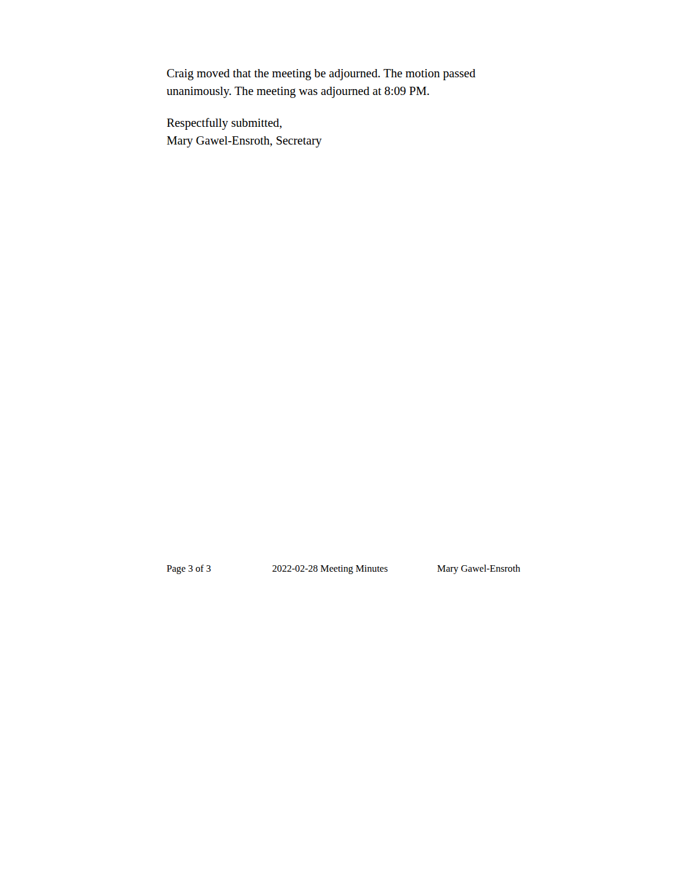Craig moved that the meeting be adjourned. The motion passed unanimously. The meeting was adjourned at 8:09 PM.
Respectfully submitted,
Mary Gawel-Ensroth, Secretary
Page 3 of 3
2022-02-28 Meeting Minutes
Mary Gawel-Ensroth